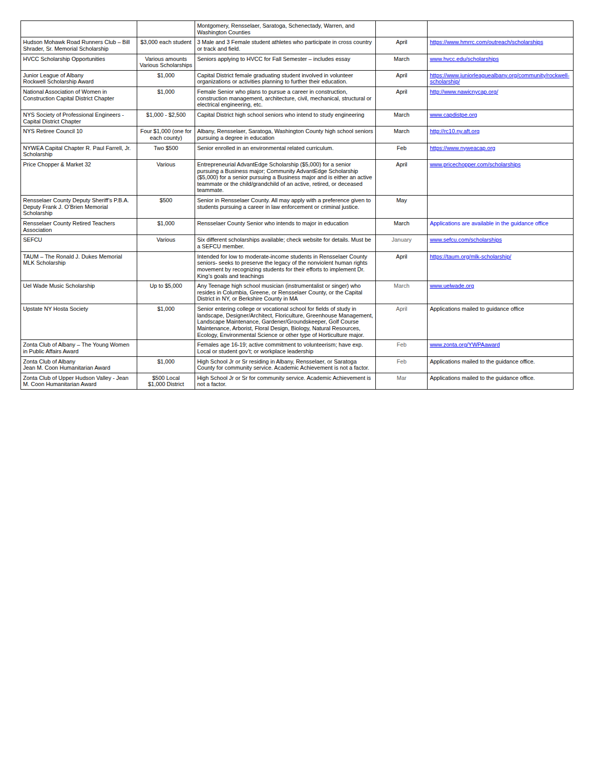| | | Montgomery, Rensselaer, Saratoga, Schenectady, Warren, and Washington Counties | | |
| Hudson Mohawk Road Runners Club – Bill Shrader, Sr. Memorial Scholarship | $3,000 each student | 3 Male and 3 Female student athletes who participate in cross country or track and field. | April | https://www.hmrrc.com/outreach/scholarships |
| HVCC Scholarship Opportunities | Various amounts Various Scholarships | Seniors applying to HVCC for Fall Semester – includes essay | March | www.hvcc.edu/scholarships |
| Junior League of Albany Rockwell Scholarship Award | $1,000 | Capital District female graduating student involved in volunteer organizations or activities planning to further their education. | April | https://www.juniorleaguealbany.org/community/rockwell-scholarship/ |
| National Association of Women in Construction Capital District Chapter | $1,000 | Female Senior who plans to pursue a career in construction, construction management, architecture, civil, mechanical, structural or electrical engineering, etc. | April | http://www.nawicnycap.org/ |
| NYS Society of Professional Engineers -Capital District Chapter | $1,000 - $2,500 | Capital District high school seniors who intend to study engineering | March | www.capdistpe.org |
| NYS Retiree Council 10 | Four $1,000 (one for each county) | Albany, Rensselaer, Saratoga, Washington County high school seniors pursuing a degree in education | March | http://rc10.ny.aft.org |
| NYWEA Capital Chapter R. Paul Farrell, Jr. Scholarship | Two $500 | Senior enrolled in an environmental related curriculum. | Feb | https://www.nyweacap.org |
| Price Chopper & Market 32 | Various | Entrepreneurial AdvantEdge Scholarship ($5,000) for a senior pursuing a Business major; Community AdvantEdge Scholarship ($5,000) for a senior pursuing a Business major and is either an active teammate or the child/grandchild of an active, retired, or deceased teammate. | April | www.pricechopper.com/scholarships |
| Rensselaer County Deputy Sheriff’s P.B.A. Deputy Frank J. O’Brien Memorial Scholarship | $500 | Senior in Rensselaer County. All may apply with a preference given to students pursuing a career in law enforcement or criminal justice. | May | |
| Rensselaer County Retired Teachers Association | $1,000 | Rensselaer County Senior who intends to major in education | March | Applications are available in the guidance office |
| SEFCU | Various | Six different scholarships available; check website for details. Must be a SEFCU member. | January | www.sefcu.com/scholarships |
| TAUM – The Ronald J. Dukes Memorial MLK Scholarship | | Intended for low to moderate-income students in Rensselaer County seniors- seeks to preserve the legacy of the nonviolent human rights movement by recognizing students for their efforts to implement Dr. King’s goals and teachings | April | https://taum.org/mlk-scholarship/ |
| Uel Wade Music Scholarship | Up to $5,000 | Any Teenage high school musician (instrumentalist or singer) who resides in Columbia, Greene, or Rensselaer County, or the Capital District in NY, or Berkshire County in MA | March | www.uelwade.org |
| Upstate NY Hosta Society | $1,000 | Senior entering college or vocational school for fields of study in landscape, Designer/Architect, Floriculture, Greenhouse Management, Landscape Maintenance, Gardener/Groundskeeper, Golf Course Maintenance, Arborist, Floral Design, Biology, Natural Resources, Ecology, Environmental Science or other type of Horticulture major. | April | Applications mailed to guidance office |
| Zonta Club of Albany – The Young Women in Public Affairs Award | | Females age 16-19; active commitment to volunteerism; have exp. Local or student gov’t; or workplace leadership | Feb | www.zonta.org/YWPAaward |
| Zonta Club of Albany Jean M. Coon Humanitarian Award | $1,000 | High School Jr or Sr residing in Albany, Rensselaer, or Saratoga County for community service. Academic Achievement is not a factor. | Feb | Applications mailed to the guidance office. |
| Zonta Club of Upper Hudson Valley - Jean M. Coon Humanitarian Award | $500 Local $1,000 District | High School Jr or Sr for community service. Academic Achievement is not a factor. | Mar | Applications mailed to the guidance office. |